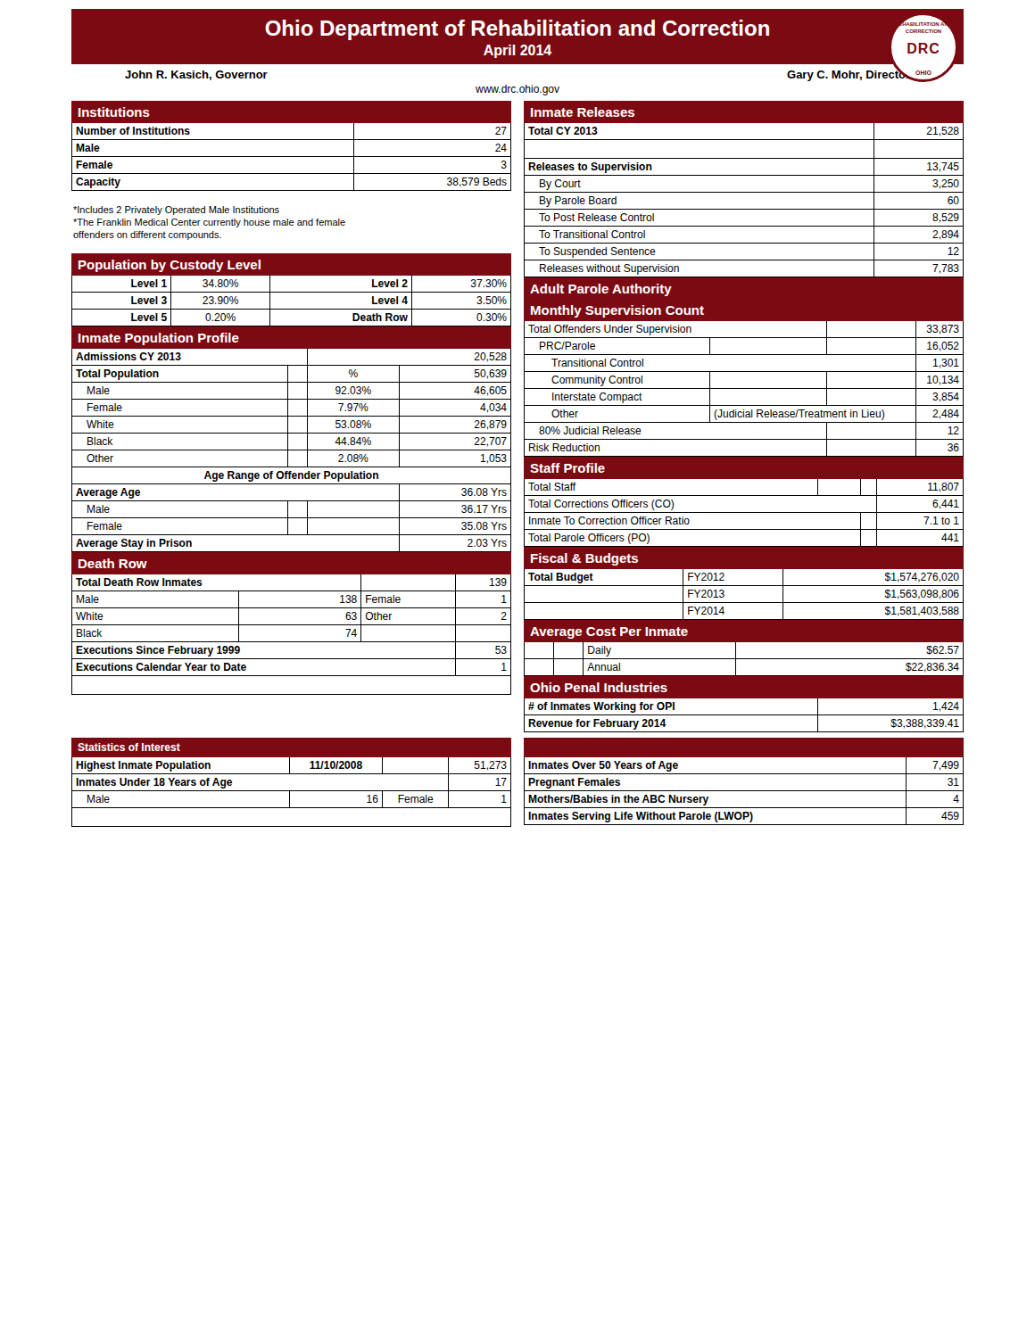Ohio Department of Rehabilitation and Correction
April 2014
REHABILITATION AND CORRECTION DRC OHIO
John R. Kasich, Governor
Gary C. Mohr, Director
www.drc.ohio.gov
| Institutions |
| Number of Institutions | 27 |
| Male | 24 |
| Female | 3 |
| Capacity | 38,579 Beds |
| *Includes 2 Privately Operated Male Institutions |
| *The Franklin Medical Center currently house male and female |
| offenders on different compounds. |
| Population by Custody Level |
| Level 1 | 34.80% | Level 2 | 37.30% |
| Level 3 | 23.90% | Level 4 | 3.50% |
| Level 5 | 0.20% | Death Row | 0.30% |
| Inmate Population Profile |
| Admissions CY 2013 | 20,528 |
| Total Population | | % | 50,639 |
| Male | | 92.03% | 46,605 |
| Female | | 7.97% | 4,034 |
| White | | 53.08% | 26,879 |
| Black | | 44.84% | 22,707 |
| Other | | 2.08% | 1,053 |
| Age Range of Offender Population |
| Average Age | 36.08 Yrs |
| Male | | | 36.17 Yrs |
| Female | | | 35.08 Yrs |
| Average Stay in Prison | 2.03 Yrs |
| Death Row |
| Total Death Row Inmates | | 139 |
| Male | 138 | Female | 1 |
| White | 63 | Other | 2 |
| Black | 74 | | |
| Executions Since February 1999 | 53 |
| Executions Calendar Year to Date | 1 |
| Inmate Releases |
| Total CY 2013 | 21,528 |
| Releases to Supervision | 13,745 |
| By Court | 3,250 |
| By Parole Board | 60 |
| To Post Release Control | 8,529 |
| To Transitional Control | 2,894 |
| To Suspended Sentence | 12 |
| Releases without Supervision | 7,783 |
| Adult Parole Authority |
| Monthly Supervision Count |
| Total Offenders Under Supervision | | 33,873 |
| PRC/Parole | | | 16,052 |
| Transitional Control | 1,301 |
| Community Control | | | 10,134 |
| Interstate Compact | | | 3,854 |
| Other | (Judicial Release/Treatment in Lieu) | 2,484 |
| 80% Judicial Release | | 12 |
| Risk Reduction | | 36 |
| Staff Profile |
| Total Staff | | | 11,807 |
| Total Corrections Officers (CO) | 6,441 |
| Inmate To Correction Officer Ratio | | 7.1 to 1 |
| Total Parole Officers (PO) | | 441 |
| Fiscal & Budgets |
| Total Budget | FY2012 | $1,574,276,020 |
| | FY2013 | $1,563,098,806 |
| | FY2014 | $1,581,403,588 |
| Average Cost Per Inmate |
| | | Daily | $62.57 |
| | | Annual | $22,836.34 |
| Ohio Penal Industries |
| # of Inmates Working for OPI | 1,424 |
| Revenue for February 2014 | $3,388,339.41 |
| Statistics of Interest |
| Highest Inmate Population | 11/10/2008 | | 51,273 |
| Inmates Under 18 Years of Age | 17 |
| Male | 16 | Female | 1 |
| Inmates Over 50 Years of Age | 7,499 |
| Pregnant Females | 31 |
| Mothers/Babies in the ABC Nursery | 4 |
| Inmates Serving Life Without Parole (LWOP) | 459 |